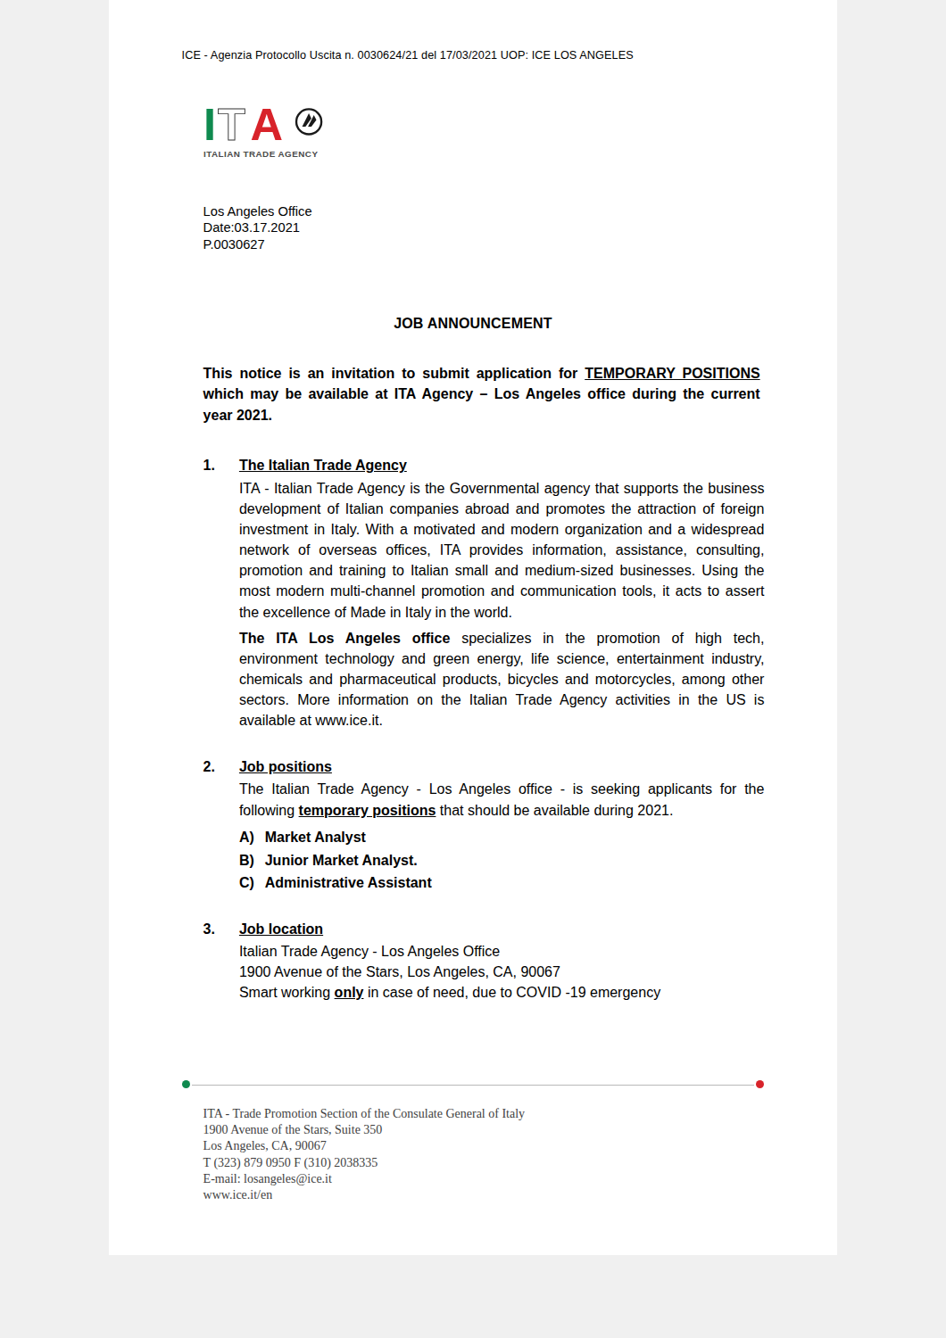ICE - Agenzia Protocollo Uscita n. 0030624/21 del 17/03/2021 UOP: ICE LOS ANGELES
I T A ITALIAN TRADE AGENCY
Los Angeles Office
Date:03.17.2021
P.0030627
JOB ANNOUNCEMENT
This notice is an invitation to submit application for TEMPORARY POSITIONS which may be available at ITA Agency – Los Angeles office during the current year 2021.
The Italian Trade Agency
ITA - Italian Trade Agency is the Governmental agency that supports the business development of Italian companies abroad and promotes the attraction of foreign investment in Italy. With a motivated and modern organization and a widespread network of overseas offices, ITA provides information, assistance, consulting, promotion and training to Italian small and medium-sized businesses. Using the most modern multi-channel promotion and communication tools, it acts to assert the excellence of Made in Italy in the world.
The ITA Los Angeles office specializes in the promotion of high tech, environment technology and green energy, life science, entertainment industry, chemicals and pharmaceutical products, bicycles and motorcycles, among other sectors. More information on the Italian Trade Agency activities in the US is available at www.ice.it.
Job positions
The Italian Trade Agency - Los Angeles office - is seeking applicants for the following temporary positions that should be available during 2021.
Market Analyst
Junior Market Analyst.
Administrative Assistant
Job location
Italian Trade Agency - Los Angeles Office
1900 Avenue of the Stars, Los Angeles, CA, 90067
Smart working only in case of need, due to COVID -19 emergency
ITA - Trade Promotion Section of the Consulate General of Italy
1900 Avenue of the Stars, Suite 350
Los Angeles, CA, 90067
T (323) 879 0950 F (310) 2038335
E-mail: losangeles@ice.it
www.ice.it/en